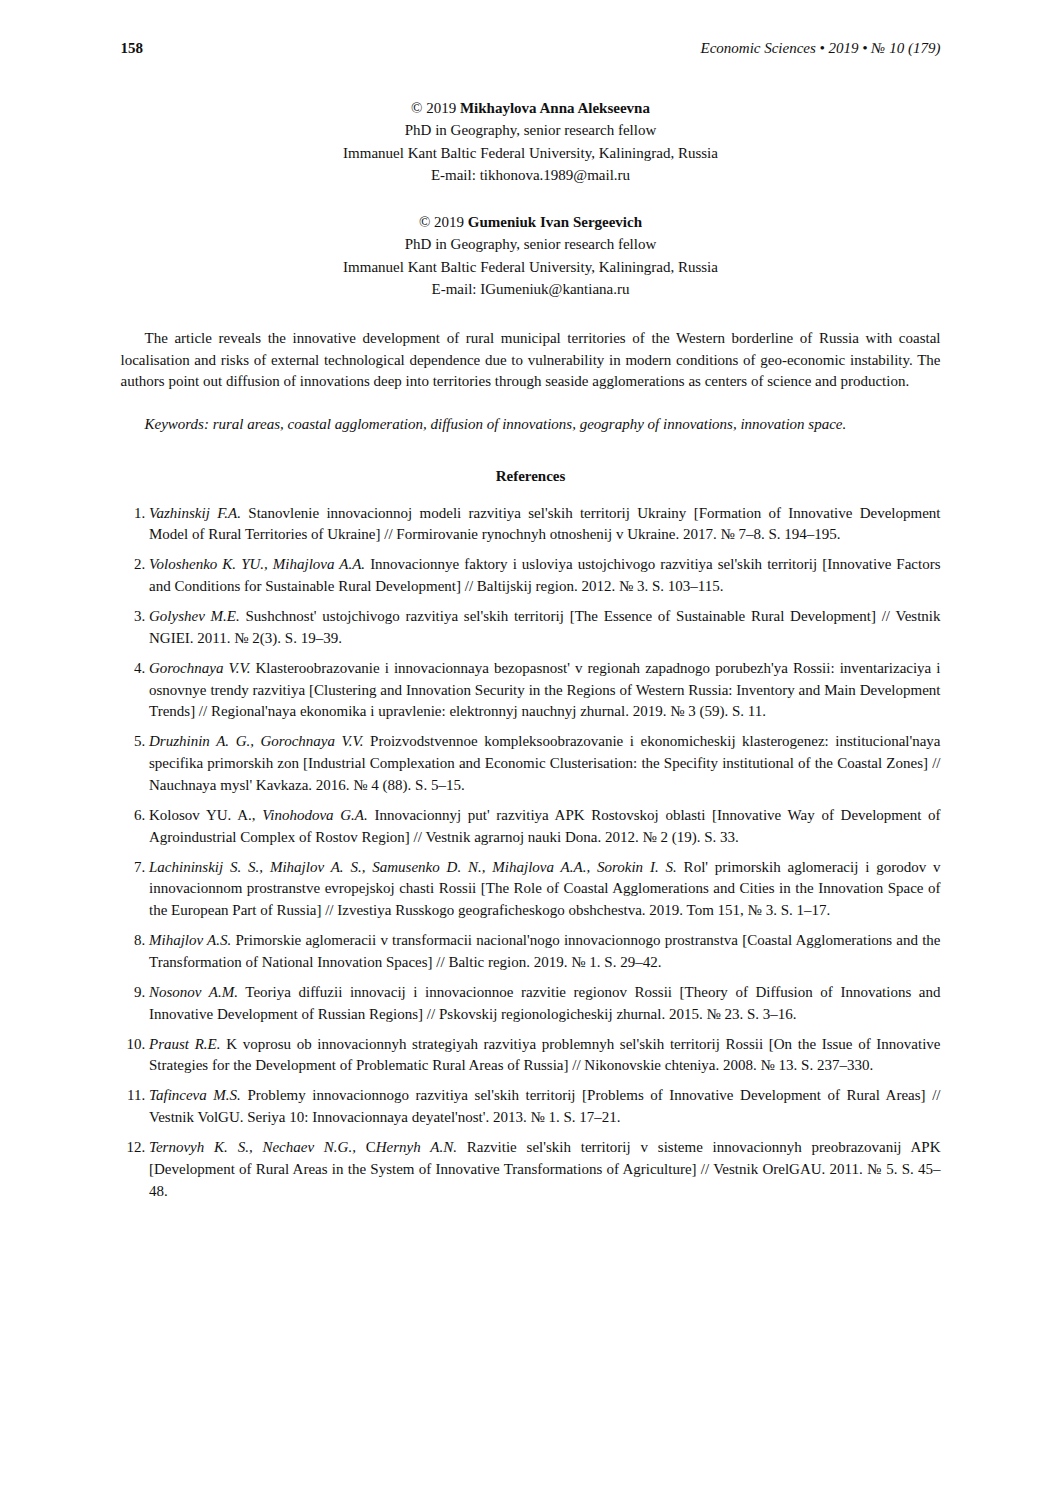158 Economic Sciences • 2019 • № 10 (179)
© 2019 Mikhaylova Anna Alekseevna
PhD in Geography, senior research fellow
Immanuel Kant Baltic Federal University, Kaliningrad, Russia
E-mail: tikhonova.1989@mail.ru
© 2019 Gumeniuk Ivan Sergeevich
PhD in Geography, senior research fellow
Immanuel Kant Baltic Federal University, Kaliningrad, Russia
E-mail: IGumeniuk@kantiana.ru
The article reveals the innovative development of rural municipal territories of the Western borderline of Russia with coastal localisation and risks of external technological dependence due to vulnerability in modern conditions of geo-economic instability. The authors point out diffusion of innovations deep into territories through seaside agglomerations as centers of science and production.
Keywords: rural areas, coastal agglomeration, diffusion of innovations, geography of innovations, innovation space.
References
Vazhinskij F.A. Stanovlenie innovacionnoj modeli razvitiya sel'skih territorij Ukrainy [Formation of Innovative Development Model of Rural Territories of Ukraine] // Formirovanie rynochnyh otnoshenij v Ukraine. 2017. № 7–8. S. 194–195.
Voloshenko K. YU., Mihajlova A.A. Innovacionnye faktory i usloviya ustojchivogo razvitiya sel'skih territorij [Innovative Factors and Conditions for Sustainable Rural Development] // Baltijskij region. 2012. № 3. S. 103–115.
Golyshev M.E. Sushchnost' ustojchivogo razvitiya sel'skih territorij [The Essence of Sustainable Rural Development] // Vestnik NGIEI. 2011. № 2(3). S. 19–39.
Gorochnaya V.V. Klasteroobrazovanie i innovacionnaya bezopasnost' v regionah zapadnogo porubezh'ya Rossii: inventarizaciya i osnovnye trendy razvitiya [Clustering and Innovation Security in the Regions of Western Russia: Inventory and Main Development Trends] // Regional'naya ekonomika i upravlenie: elektronnyj nauchnyj zhurnal. 2019. № 3 (59). S. 11.
Druzhinin A. G., Gorochnaya V.V. Proizvodstvennoe kompleksoobrazovanie i ekonomicheskij klasterogenez: institucional'naya specifika primorskih zon [Industrial Complexation and Economic Clusterisation: the Specifity institutional of the Coastal Zones] // Nauchnaya mysl' Kavkaza. 2016. № 4 (88). S. 5–15.
Kolosov YU. A., Vinohodova G.A. Innovacionnyj put' razvitiya APK Rostovskoj oblasti [Innovative Way of Development of Agroindustrial Complex of Rostov Region] // Vestnik agrarnoj nauki Dona. 2012. № 2 (19). S. 33.
Lachininskij S. S., Mihajlov A. S., Samusenko D. N., Mihajlova A.A., Sorokin I. S. Rol' primorskih aglomeracij i gorodov v innovacionnom prostranstve evropejskoj chasti Rossii [The Role of Coastal Agglomerations and Cities in the Innovation Space of the European Part of Russia] // Izvestiya Russkogo geograficheskogo obshchestva. 2019. Tom 151, № 3. S. 1–17.
Mihajlov A.S. Primorskie aglomeracii v transformacii nacional'nogo innovacionnogo prostranstva [Coastal Agglomerations and the Transformation of National Innovation Spaces] // Baltic region. 2019. № 1. S. 29–42.
Nosonov A.M. Teoriya diffuzii innovacij i innovacionnoe razvitie regionov Rossii [Theory of Diffusion of Innovations and Innovative Development of Russian Regions] // Pskovskij regionologicheskij zhurnal. 2015. № 23. S. 3–16.
Praust R.E. K voprosu ob innovacionnyh strategiyah razvitiya problemnyh sel'skih territorij Rossii [On the Issue of Innovative Strategies for the Development of Problematic Rural Areas of Russia] // Nikonovskie chteniya. 2008. № 13. S. 237–330.
Tafinceva M.S. Problemy innovacionnogo razvitiya sel'skih territorij [Problems of Innovative Development of Rural Areas] // Vestnik VolGU. Seriya 10: Innovacionnaya deyatel'nost'. 2013. № 1. S. 17–21.
Ternovyh K. S., Nechaev N.G., CHernyh A.N. Razvitie sel'skih territorij v sisteme innovacionnyh preobrazovanij APK [Development of Rural Areas in the System of Innovative Transformations of Agriculture] // Vestnik OrelGAU. 2011. № 5. S. 45–48.